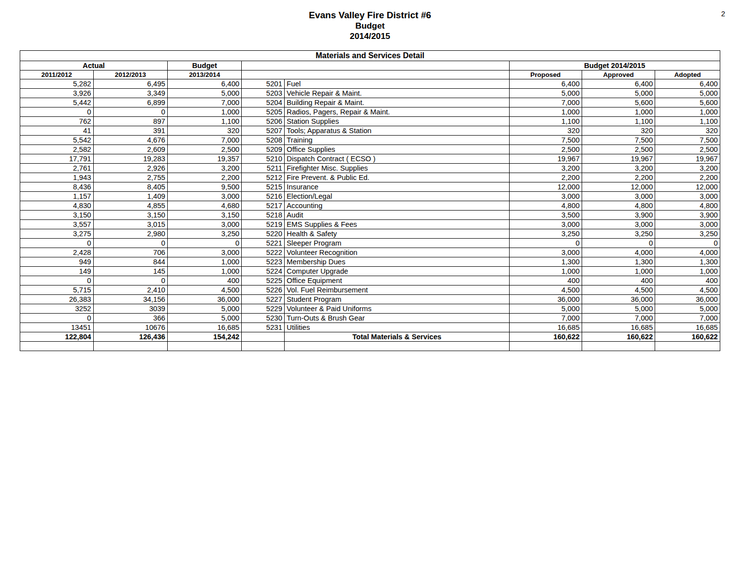2
Evans Valley Fire District #6
Budget
2014/2015
| Materials and Services Detail |
| --- |
| Actual | Budget | | Budget 2014/2015 |
| 2011/2012 | 2012/2013 | 2013/2014 | | Proposed | Approved | Adopted |
| 5,282 | 6,495 | 6,400 | 5201 | Fuel | 6,400 | 6,400 | 6,400 |
| 3,926 | 3,349 | 5,000 | 5203 | Vehicle Repair & Maint. | 5,000 | 5,000 | 5,000 |
| 5,442 | 6,899 | 7,000 | 5204 | Building Repair & Maint. | 7,000 | 5,600 | 5,600 |
| 0 | 0 | 1,000 | 5205 | Radios, Pagers, Repair & Maint. | 1,000 | 1,000 | 1,000 |
| 762 | 897 | 1,100 | 5206 | Station Supplies | 1,100 | 1,100 | 1,100 |
| 41 | 391 | 320 | 5207 | Tools; Apparatus & Station | 320 | 320 | 320 |
| 5,542 | 4,676 | 7,000 | 5208 | Training | 7,500 | 7,500 | 7,500 |
| 2,582 | 2,609 | 2,500 | 5209 | Office Supplies | 2,500 | 2,500 | 2,500 |
| 17,791 | 19,283 | 19,357 | 5210 | Dispatch Contract ( ECSO ) | 19,967 | 19,967 | 19,967 |
| 2,761 | 2,926 | 3,200 | 5211 | Firefighter Misc. Supplies | 3,200 | 3,200 | 3,200 |
| 1,943 | 2,755 | 2,200 | 5212 | Fire Prevent. & Public Ed. | 2,200 | 2,200 | 2,200 |
| 8,436 | 8,405 | 9,500 | 5215 | Insurance | 12,000 | 12,000 | 12,000 |
| 1,157 | 1,409 | 3,000 | 5216 | Election/Legal | 3,000 | 3,000 | 3,000 |
| 4,830 | 4,855 | 4,680 | 5217 | Accounting | 4,800 | 4,800 | 4,800 |
| 3,150 | 3,150 | 3,150 | 5218 | Audit | 3,500 | 3,900 | 3,900 |
| 3,557 | 3,015 | 3,000 | 5219 | EMS Supplies & Fees | 3,000 | 3,000 | 3,000 |
| 3,275 | 2,980 | 3,250 | 5220 | Health & Safety | 3,250 | 3,250 | 3,250 |
| 0 | 0 | 0 | 5221 | Sleeper Program | 0 | 0 | 0 |
| 2,428 | 706 | 3,000 | 5222 | Volunteer Recognition | 3,000 | 4,000 | 4,000 |
| 949 | 844 | 1,000 | 5223 | Membership Dues | 1,300 | 1,300 | 1,300 |
| 149 | 145 | 1,000 | 5224 | Computer Upgrade | 1,000 | 1,000 | 1,000 |
| 0 | 0 | 400 | 5225 | Office Equipment | 400 | 400 | 400 |
| 5,715 | 2,410 | 4,500 | 5226 | Vol. Fuel Reimbursement | 4,500 | 4,500 | 4,500 |
| 26,383 | 34,156 | 36,000 | 5227 | Student Program | 36,000 | 36,000 | 36,000 |
| 3252 | 3039 | 5,000 | 5229 | Volunteer & Paid Uniforms | 5,000 | 5,000 | 5,000 |
| 0 | 366 | 5,000 | 5230 | Turn-Outs & Brush Gear | 7,000 | 7,000 | 7,000 |
| 13451 | 10676 | 16,685 | 5231 | Utilities | 16,685 | 16,685 | 16,685 |
| 122,804 | 126,436 | 154,242 | | Total Materials & Services | 160,622 | 160,622 | 160,622 |